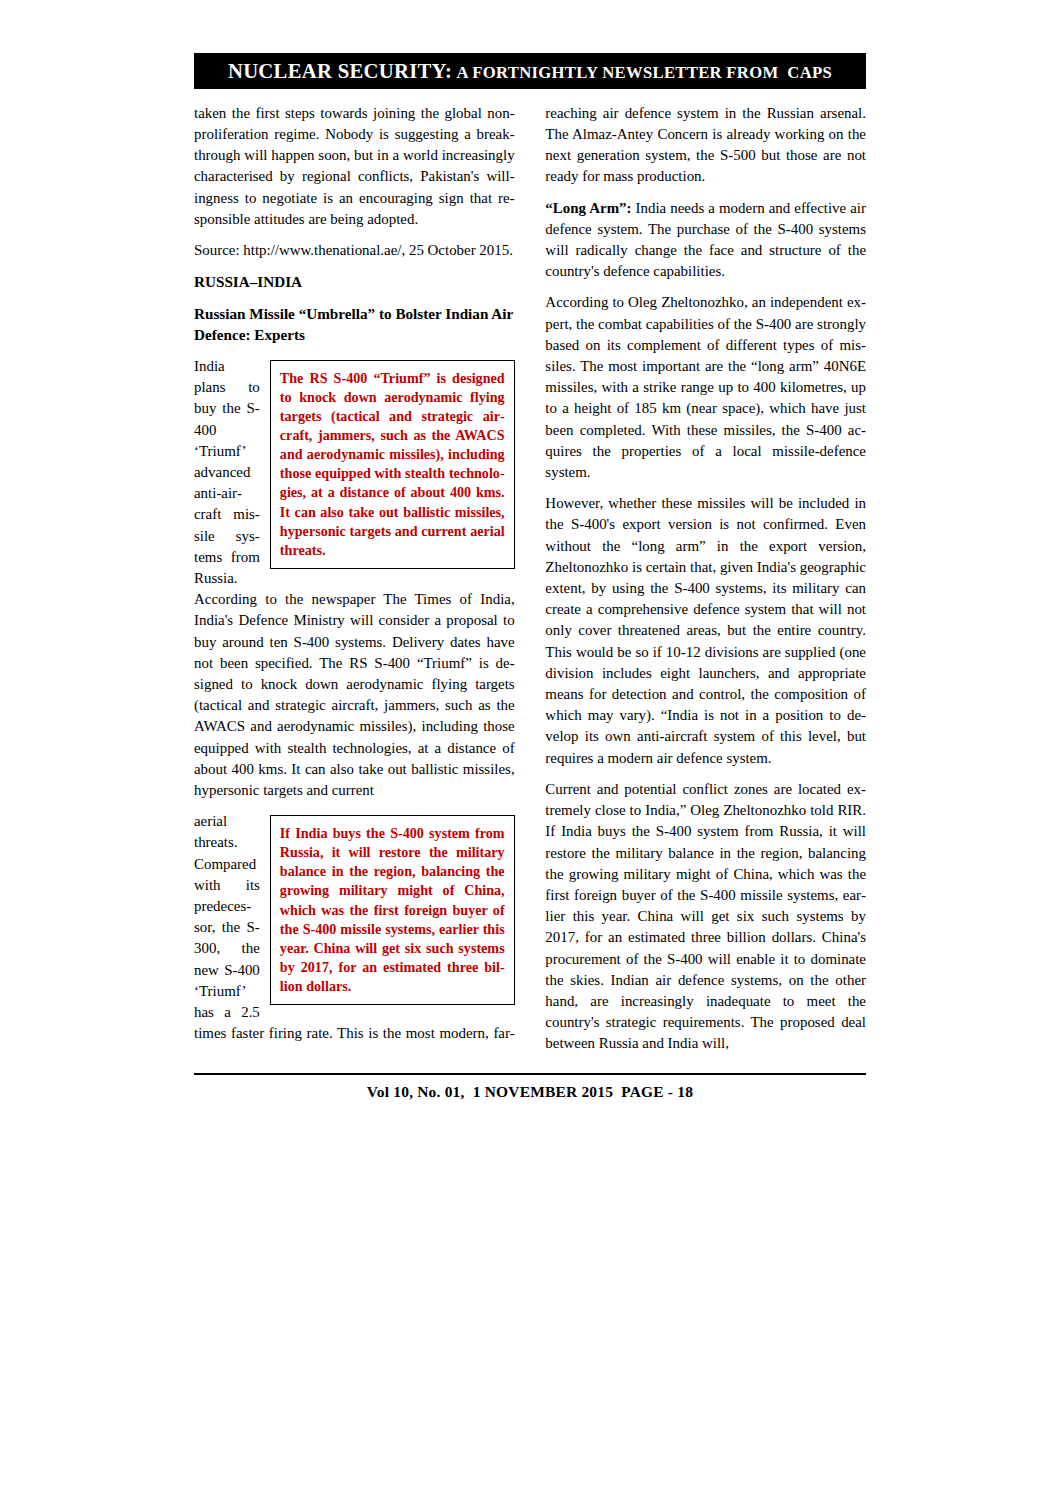NUCLEAR SECURITY: A FORTNIGHTLY NEWSLETTER FROM CAPS
taken the first steps towards joining the global non-proliferation regime. Nobody is suggesting a breakthrough will happen soon, but in a world increasingly characterised by regional conflicts, Pakistan's willingness to negotiate is an encouraging sign that responsible attitudes are being adopted.
Source: http://www.thenational.ae/, 25 October 2015.
RUSSIA–INDIA
Russian Missile “Umbrella” to Bolster Indian Air Defence: Experts
The RS S-400 “Triumf” is designed to knock down aerodynamic flying targets (tactical and strategic aircraft, jammers, such as the AWACS and aerodynamic missiles), including those equipped with stealth technologies, at a distance of about 400 kms. It can also take out ballistic missiles, hypersonic targets and current aerial threats.
India plans to buy the S-400 ‘Triumf’ advanced anti-aircraft missile systems from Russia. According to the newspaper The Times of India, India's Defence Ministry will consider a proposal to buy around ten S-400 systems. Delivery dates have not been specified. The RS S-400 “Triumf” is designed to knock down aerodynamic flying targets (tactical and strategic aircraft, jammers, such as the AWACS and aerodynamic missiles), including those equipped with stealth technologies, at a distance of about 400 kms. It can also take out ballistic missiles, hypersonic targets and current
If India buys the S-400 system from Russia, it will restore the military balance in the region, balancing the growing military might of China, which was the first foreign buyer of the S-400 missile systems, earlier this year. China will get six such systems by 2017, for an estimated three billion dollars.
aerial threats. Compared with its predecessor, the S-300, the new S-400 ‘Triumf’ has a 2.5 times faster firing rate. This is the most modern, far-reaching air defence system in the Russian arsenal. The Almaz-Antey Concern is already working on the next generation system, the S-500 but those are not ready for mass production.
“Long Arm”: India needs a modern and effective air defence system. The purchase of the S-400 systems will radically change the face and structure of the country's defence capabilities.
According to Oleg Zheltonozhko, an independent expert, the combat capabilities of the S-400 are strongly based on its complement of different types of missiles. The most important are the “long arm” 40N6E missiles, with a strike range up to 400 kilometres, up to a height of 185 km (near space), which have just been completed. With these missiles, the S-400 acquires the properties of a local missile-defence system.
However, whether these missiles will be included in the S-400's export version is not confirmed. Even without the “long arm” in the export version, Zheltonozhko is certain that, given India's geographic extent, by using the S-400 systems, its military can create a comprehensive defence system that will not only cover threatened areas, but the entire country. This would be so if 10-12 divisions are supplied (one division includes eight launchers, and appropriate means for detection and control, the composition of which may vary). “India is not in a position to develop its own anti-aircraft system of this level, but requires a modern air defence system.
Current and potential conflict zones are located extremely close to India,” Oleg Zheltonozhko told RIR. If India buys the S-400 system from Russia, it will restore the military balance in the region, balancing the growing military might of China, which was the first foreign buyer of the S-400 missile systems, earlier this year. China will get six such systems by 2017, for an estimated three billion dollars. China's procurement of the S-400 will enable it to dominate the skies. Indian air defence systems, on the other hand, are increasingly inadequate to meet the country's strategic requirements. The proposed deal between Russia and India will,
Vol 10, No. 01, 1 NOVEMBER 2015 PAGE - 18